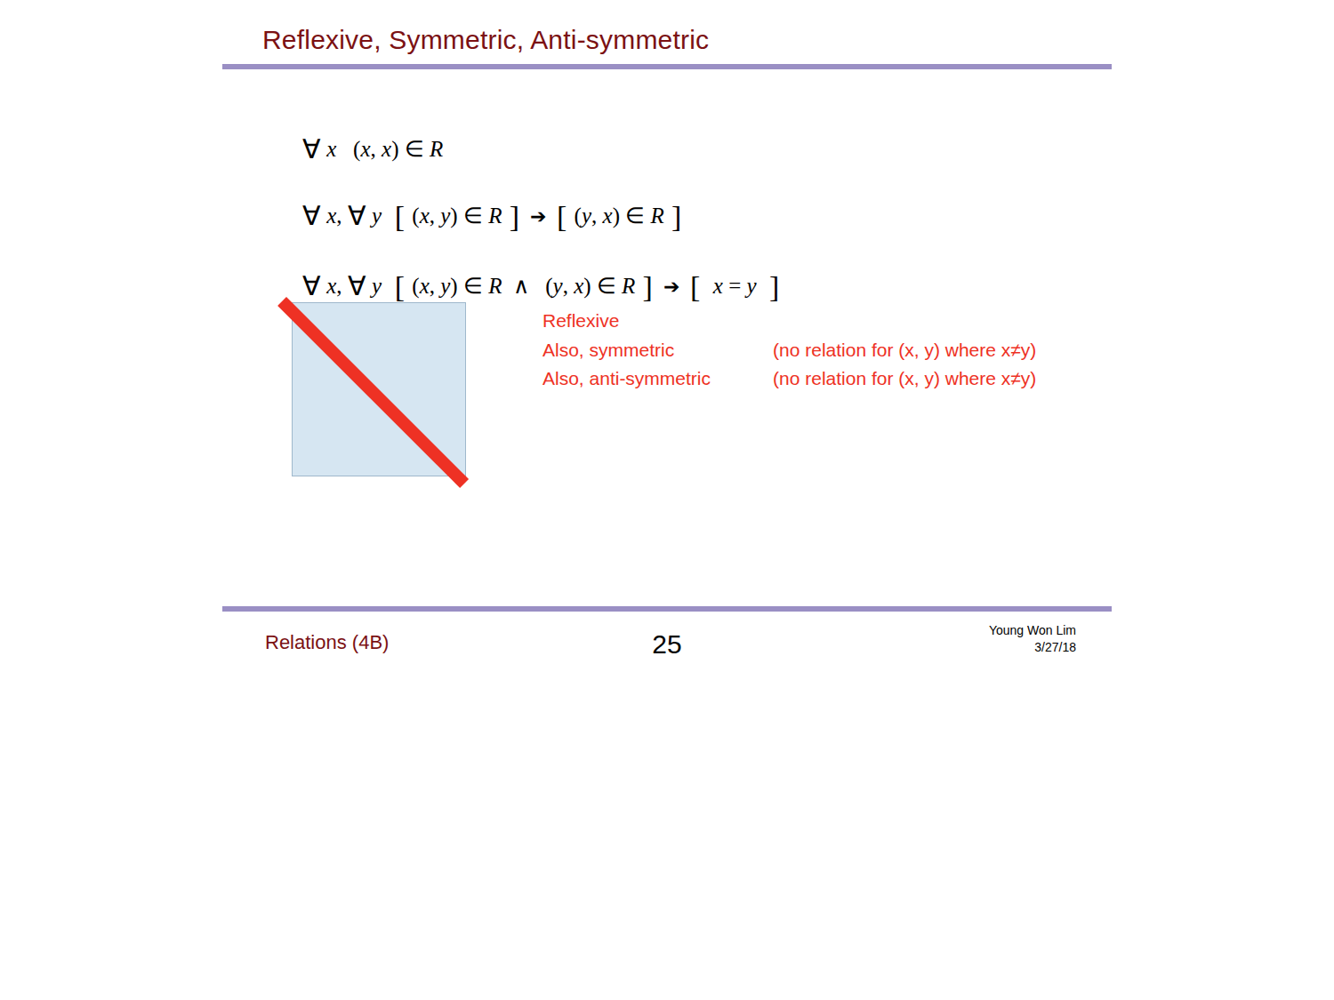Reflexive, Symmetric, Anti-symmetric
∀ x (x, x) ∈ R
∀ x, ∀ y [ (x, y) ∈ R ]➔[ (y, x) ∈ R ]
∀ x, ∀ y [ (x, y) ∈ R ∧ (y, x) ∈ R ]➔[ x = y ]
| Reflexive | |
| Also, symmetric | (no relation for (x, y) where x≠y) |
| Also, anti-symmetric | (no relation for (x, y) where x≠y) |
Relations (4B)
25
Young Won Lim
3/27/18